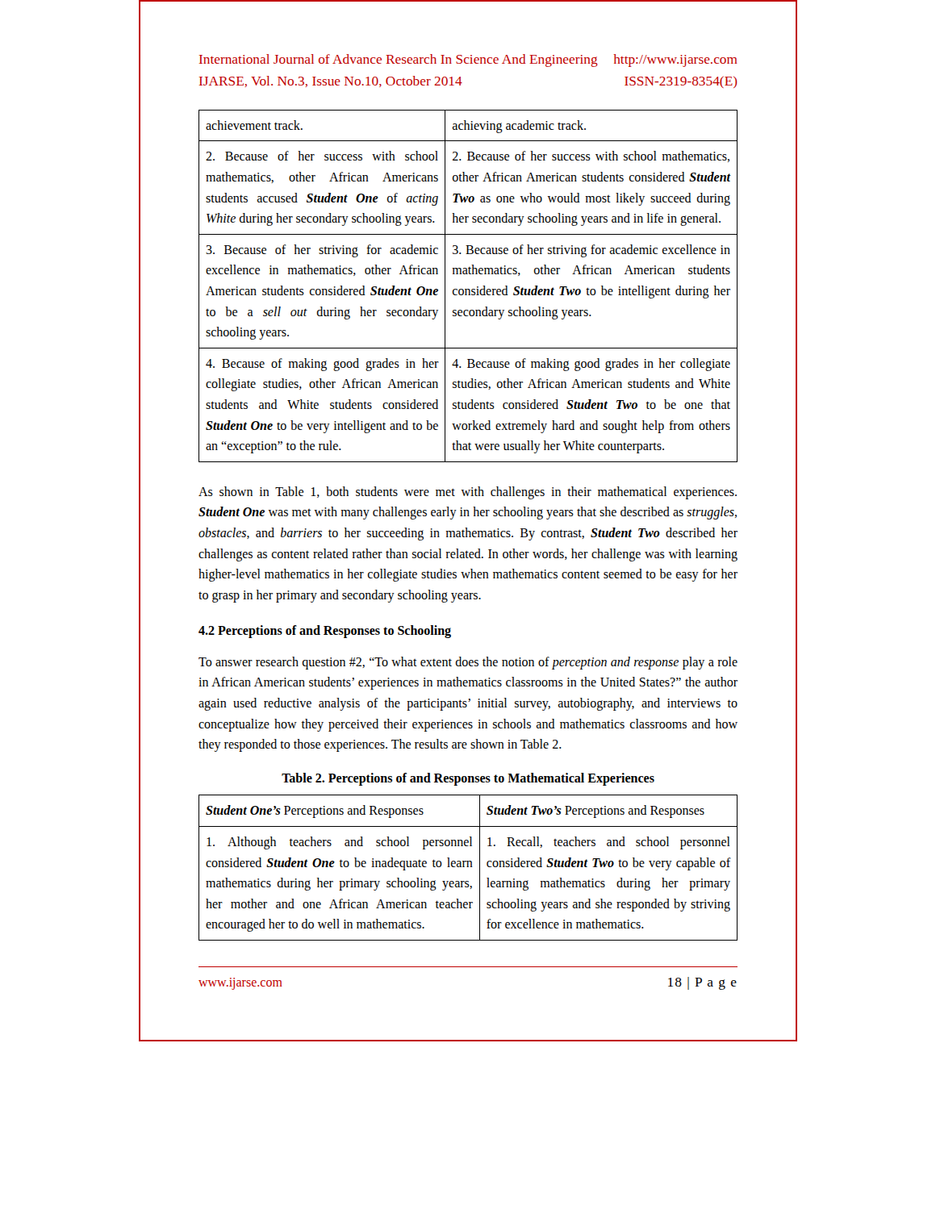International Journal of Advance Research In Science And Engineering http://www.ijarse.com
IJARSE, Vol. No.3, Issue No.10, October 2014 ISSN-2319-8354(E)
| achievement track. | achieving academic track. |
| 2. Because of her success with school mathematics, other African Americans students accused Student One of acting White during her secondary schooling years. | 2. Because of her success with school mathematics, other African American students considered Student Two as one who would most likely succeed during her secondary schooling years and in life in general. |
| 3. Because of her striving for academic excellence in mathematics, other African American students considered Student One to be a sell out during her secondary schooling years. | 3. Because of her striving for academic excellence in mathematics, other African American students considered Student Two to be intelligent during her secondary schooling years. |
| 4. Because of making good grades in her collegiate studies, other African American students and White students considered Student One to be very intelligent and to be an “exception” to the rule. | 4. Because of making good grades in her collegiate studies, other African American students and White students considered Student Two to be one that worked extremely hard and sought help from others that were usually her White counterparts. |
As shown in Table 1, both students were met with challenges in their mathematical experiences. Student One was met with many challenges early in her schooling years that she described as struggles, obstacles, and barriers to her succeeding in mathematics. By contrast, Student Two described her challenges as content related rather than social related. In other words, her challenge was with learning higher-level mathematics in her collegiate studies when mathematics content seemed to be easy for her to grasp in her primary and secondary schooling years.
4.2 Perceptions of and Responses to Schooling
To answer research question #2, “To what extent does the notion of perception and response play a role in African American students’ experiences in mathematics classrooms in the United States?” the author again used reductive analysis of the participants’ initial survey, autobiography, and interviews to conceptualize how they perceived their experiences in schools and mathematics classrooms and how they responded to those experiences. The results are shown in Table 2.
Table 2. Perceptions of and Responses to Mathematical Experiences
| Student One’s Perceptions and Responses | Student Two’s Perceptions and Responses |
| 1. Although teachers and school personnel considered Student One to be inadequate to learn mathematics during her primary schooling years, her mother and one African American teacher encouraged her to do well in mathematics. | 1. Recall, teachers and school personnel considered Student Two to be very capable of learning mathematics during her primary schooling years and she responded by striving for excellence in mathematics. |
www.ijarse.com 18 | P a g e